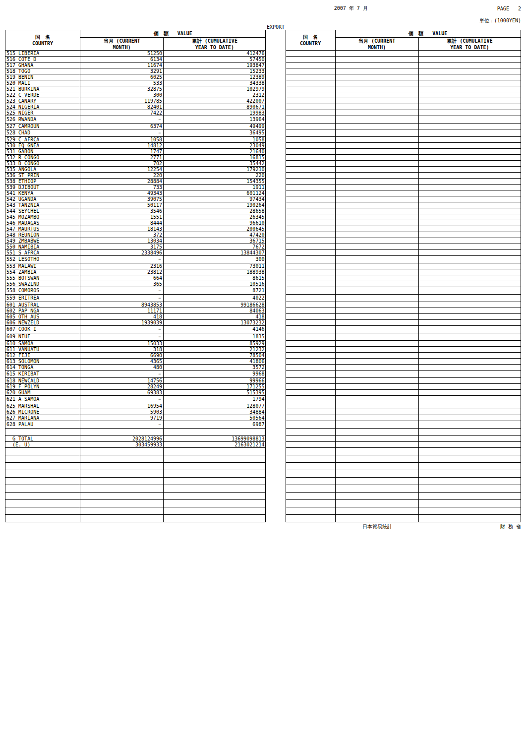| | | 2007 年 7 月 | PAGE 2 |
| | 単位：(1000YEN) |
| | EXPORT | |
| 国 名 COUNTRY | 価 額 VALUE | | 国 名 COUNTRY | 価 額 VALUE |
| 当月 (CURRENT MONTH) | 累計 (CUMULATIVE YEAR TO DATE) | 当月 (CURRENT MONTH) | 累計 (CUMULATIVE YEAR TO DATE) |
| 515 LIBERIA | 51250 | 412476 | | | | |
| 516 COTE D | 6134 | 57450 | | | | |
| 517 GHANA | 11674 | 193847 | | | | |
| 518 TOGO | 3291 | 15233 | | | | |
| 519 BENIN | 6025 | 12389 | | | | |
| 520 MALI | 533 | 34338 | | | | |
| 521 BURKINA | 32875 | 102979 | | | | |
| 522 C VERDE | 300 | 2312 | | | | |
| 523 CANARY | 119785 | 422007 | | | | |
| 524 NIGERIA | 82401 | 890671 | | | | |
| 525 NIGER | 7422 | 19983 | | | | |
| 526 RWANDA | － | 13964 | | | | |
| 527 CAMROUN | 6374 | 49499 | | | | |
| 528 CHAD | － | 36495 | | | | |
| 529 C AFRCA | 1058 | 1058 | | | | |
| 530 EQ GNEA | 14812 | 23049 | | | | |
| 531 GABON | 1747 | 21640 | | | | |
| 532 R CONGO | 2771 | 16815 | | | | |
| 533 D CONGO | 702 | 35442 | | | | |
| 535 ANGOLA | 12254 | 179210 | | | | |
| 536 ST PRIN | 220 | 220 | | | | |
| 538 ETHIOP | 28884 | 154355 | | | | |
| 539 DJIBOUT | 733 | 1911 | | | | |
| 541 KENYA | 49343 | 601124 | | | | |
| 542 UGANDA | 39075 | 97434 | | | | |
| 543 TANZNIA | 50117 | 190264 | | | | |
| 544 SEYCHEL | 3546 | 28658 | | | | |
| 545 MOZAMBQ | 1551 | 26345 | | | | |
| 546 MADAGAS | 8444 | 96610 | | | | |
| 547 MAURTUS | 18143 | 200645 | | | | |
| 548 REUNION | 372 | 47420 | | | | |
| 549 ZMBABWE | 13034 | 36715 | | | | |
| 550 NAMIBIA | 3175 | 7672 | | | | |
| 551 S AFRCA | 2338496 | 13844307 | | | | |
| 552 LESOTHO | － | 300 | | | | |
| 553 MALAWI | 2316 | 73011 | | | | |
| 554 ZAMBIA | 23812 | 188938 | | | | |
| 555 BOTSWAN | 664 | 8615 | | | | |
| 556 SWAZLND | 365 | 10516 | | | | |
| 558 COMOROS | － | 8721 | | | | |
| 559 ERITREA | － | 4022 | | | | |
| 601 AUSTRAL | 8943853 | 99186628 | | | | |
| 602 PAP NGA | 11171 | 84063 | | | | |
| 605 OTH AUS | 418 | 418 | | | | |
| 606 NEWZELD | 1939039 | 13073232 | | | | |
| 607 COOK I | － | 4146 | | | | |
| 609 NIUE | － | 1835 | | | | |
| 610 SAMOA | 15033 | 85929 | | | | |
| 611 VANUATU | 318 | 21232 | | | | |
| 612 FIJI | 6690 | 78504 | | | | |
| 613 SOLOMON | 4365 | 41806 | | | | |
| 614 TONGA | 480 | 3572 | | | | |
| 615 KIRIBAT | － | 9968 | | | | |
| 618 NEWCALD | 14756 | 99966 | | | | |
| 619 F POLYN | 28249 | 171255 | | | | |
| 620 GUAM | 69383 | 515395 | | | | |
| 621 A SAMOA | － | 1794 | | | | |
| 625 MARSHAL | 16954 | 128077 | | | | |
| 626 MICRONE | 5903 | 34884 | | | | |
| 627 MARIANA | 9719 | 50564 | | | | |
| 628 PALAU | － | 6987 | | | | |
| G TOTAL | 2028124996 | 13699098813 | | | | |
| (E. U) | 303459933 | 2163021214 | | | | |
| | 日本貿易統計 | 財 務 省 |